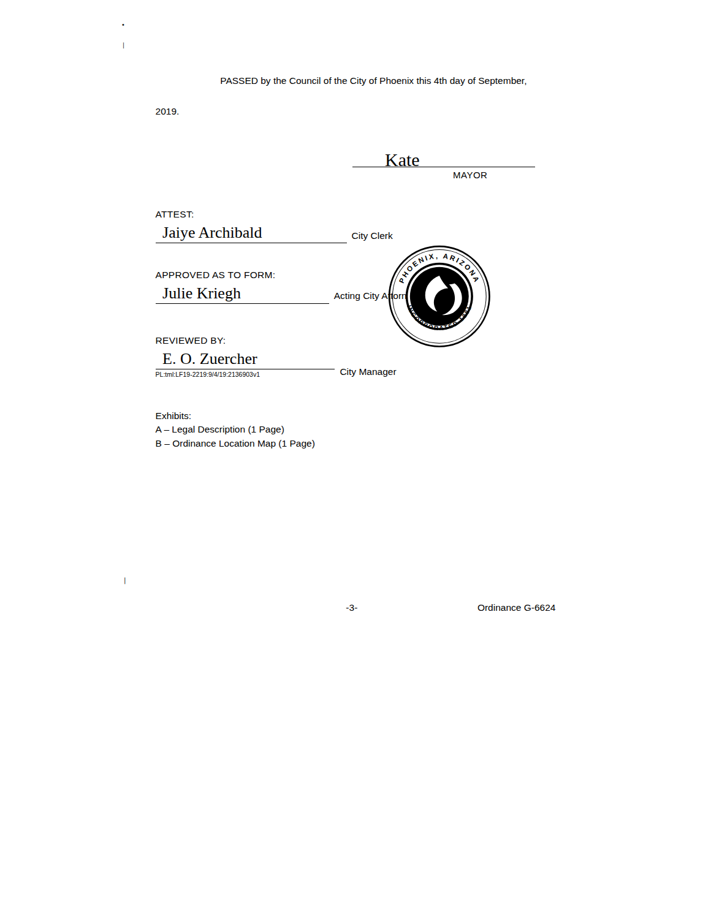•   ∣
PASSED by the Council of the City of Phoenix this 4th day of September,
2019.
PHOENIX, ARIZONA INCORPORATED 1881
Kate
MAYOR
ATTEST:
Jaiye Archibald
City Clerk
APPROVED AS TO FORM:
Julie Kriegh
Acting City Attorney pml
REVIEWED BY:
E. O. Zuercher
PL:tml:LF19-2219:9/4/19:2136903v1
City Manager
Exhibits:
A – Legal Description (1 Page)
B – Ordinance Location Map (1 Page)
∣
-3-
Ordinance G-6624